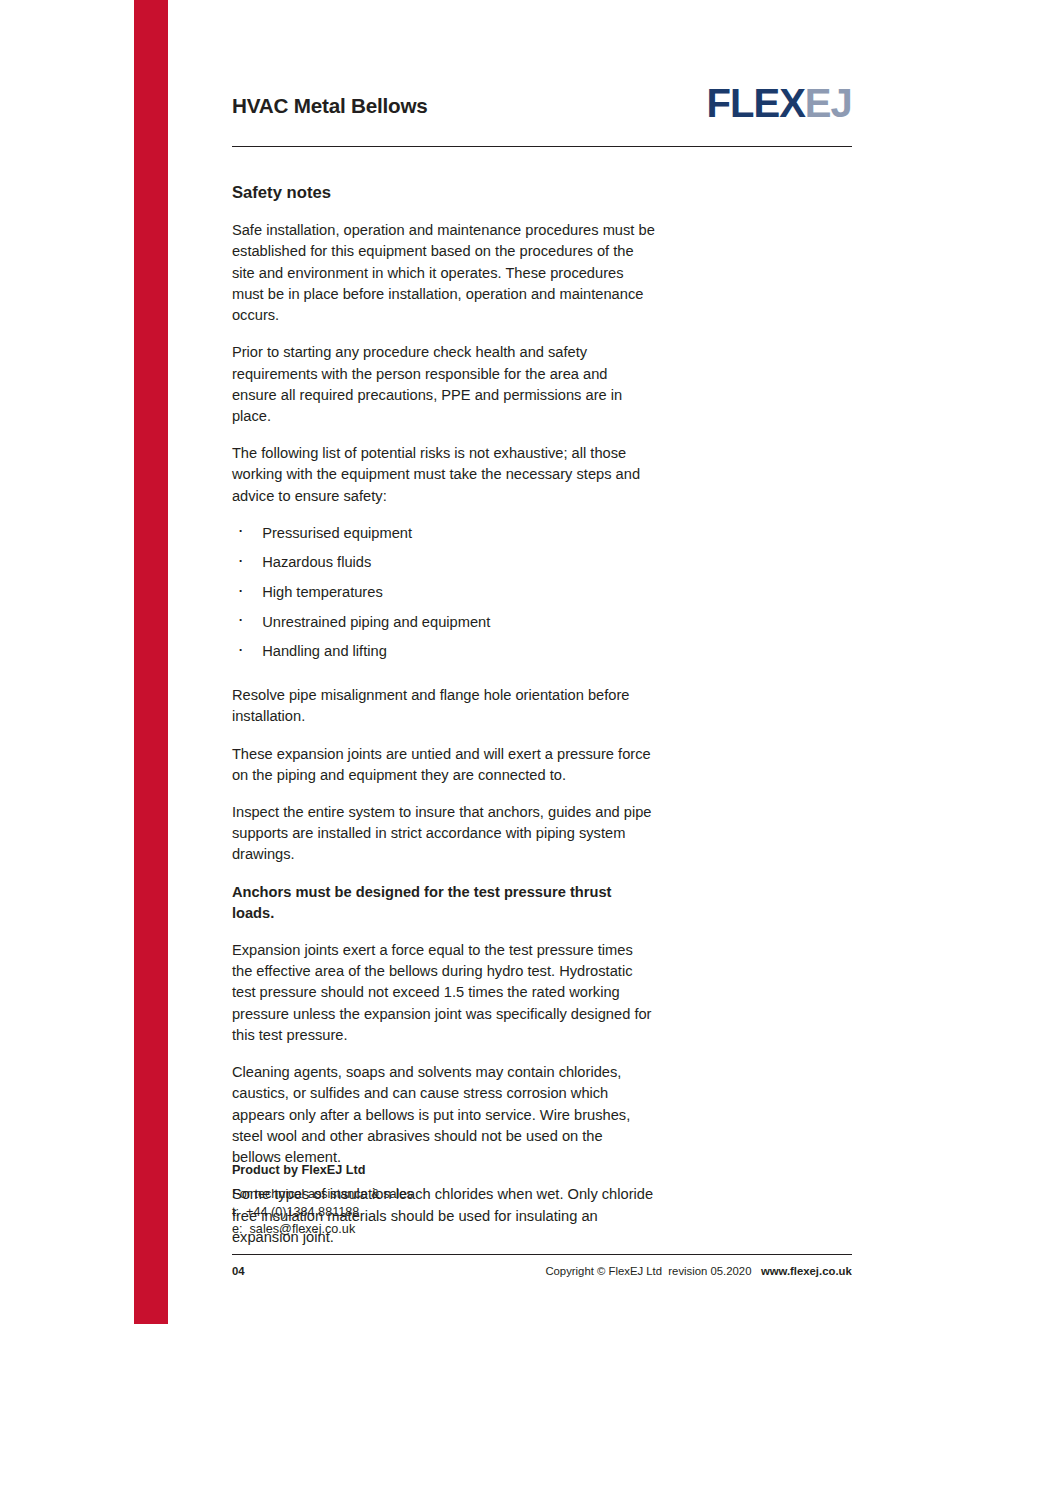HVAC Metal Bellows
FLEX EJ
Safety notes
Safe installation, operation and maintenance procedures must be established for this equipment based on the procedures of the site and environment in which it operates. These procedures must be in place before installation, operation and maintenance occurs.
Prior to starting any procedure check health and safety requirements with the person responsible for the area and ensure all required precautions, PPE and permissions are in place.
The following list of potential risks is not exhaustive; all those working with the equipment must take the necessary steps and advice to ensure safety:
Pressurised equipment
Hazardous fluids
High temperatures
Unrestrained piping and equipment
Handling and lifting
Resolve pipe misalignment and flange hole orientation before installation.
These expansion joints are untied and will exert a pressure force on the piping and equipment they are connected to.
Inspect the entire system to insure that anchors, guides and pipe supports are installed in strict accordance with piping system drawings.
Anchors must be designed for the test pressure thrust loads.
Expansion joints exert a force equal to the test pressure times the effective area of the bellows during hydro test. Hydrostatic test pressure should not exceed 1.5 times the rated working pressure unless the expansion joint was specifically designed for this test pressure.
Cleaning agents, soaps and solvents may contain chlorides, caustics, or sulfides and can cause stress corrosion which appears only after a bellows is put into service. Wire brushes, steel wool and other abrasives should not be used on the bellows element.
Some types of insulation leach chlorides when wet. Only chloride free insulation materials should be used for insulating an expansion joint.
Product by FlexEJ Ltd For technical assistance & sales
t: +44 (0)1384 881188
e: sales@flexej.co.uk
04 Copyright © FlexEJ Ltd revision 05.2020 www.flexej.co.uk